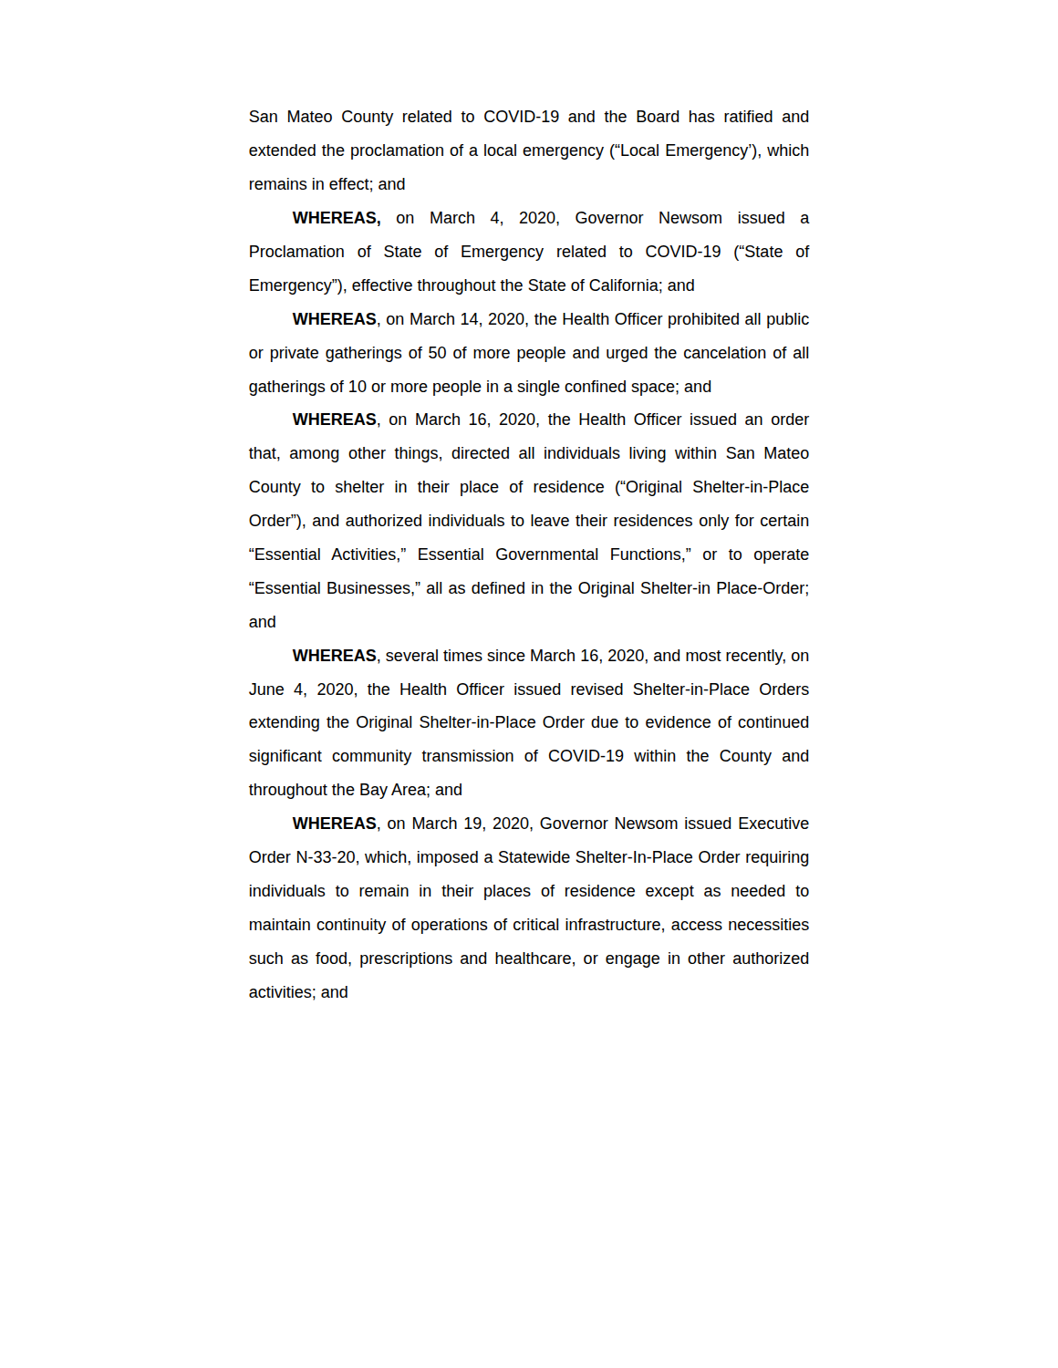San Mateo County related to COVID-19 and the Board has ratified and extended the proclamation of a local emergency (“Local Emergency’), which remains in effect; and
WHEREAS, on March 4, 2020, Governor Newsom issued a Proclamation of State of Emergency related to COVID-19 (“State of Emergency”), effective throughout the State of California; and
WHEREAS, on March 14, 2020, the Health Officer prohibited all public or private gatherings of 50 of more people and urged the cancelation of all gatherings of 10 or more people in a single confined space; and
WHEREAS, on March 16, 2020, the Health Officer issued an order that, among other things, directed all individuals living within San Mateo County to shelter in their place of residence (“Original Shelter-in-Place Order”), and authorized individuals to leave their residences only for certain “Essential Activities,” Essential Governmental Functions,” or to operate “Essential Businesses,” all as defined in the Original Shelter-in Place-Order; and
WHEREAS, several times since March 16, 2020, and most recently, on June 4, 2020, the Health Officer issued revised Shelter-in-Place Orders extending the Original Shelter-in-Place Order due to evidence of continued significant community transmission of COVID-19 within the County and throughout the Bay Area; and
WHEREAS, on March 19, 2020, Governor Newsom issued Executive Order N-33-20, which, imposed a Statewide Shelter-In-Place Order requiring individuals to remain in their places of residence except as needed to maintain continuity of operations of critical infrastructure, access necessities such as food, prescriptions and healthcare, or engage in other authorized activities; and